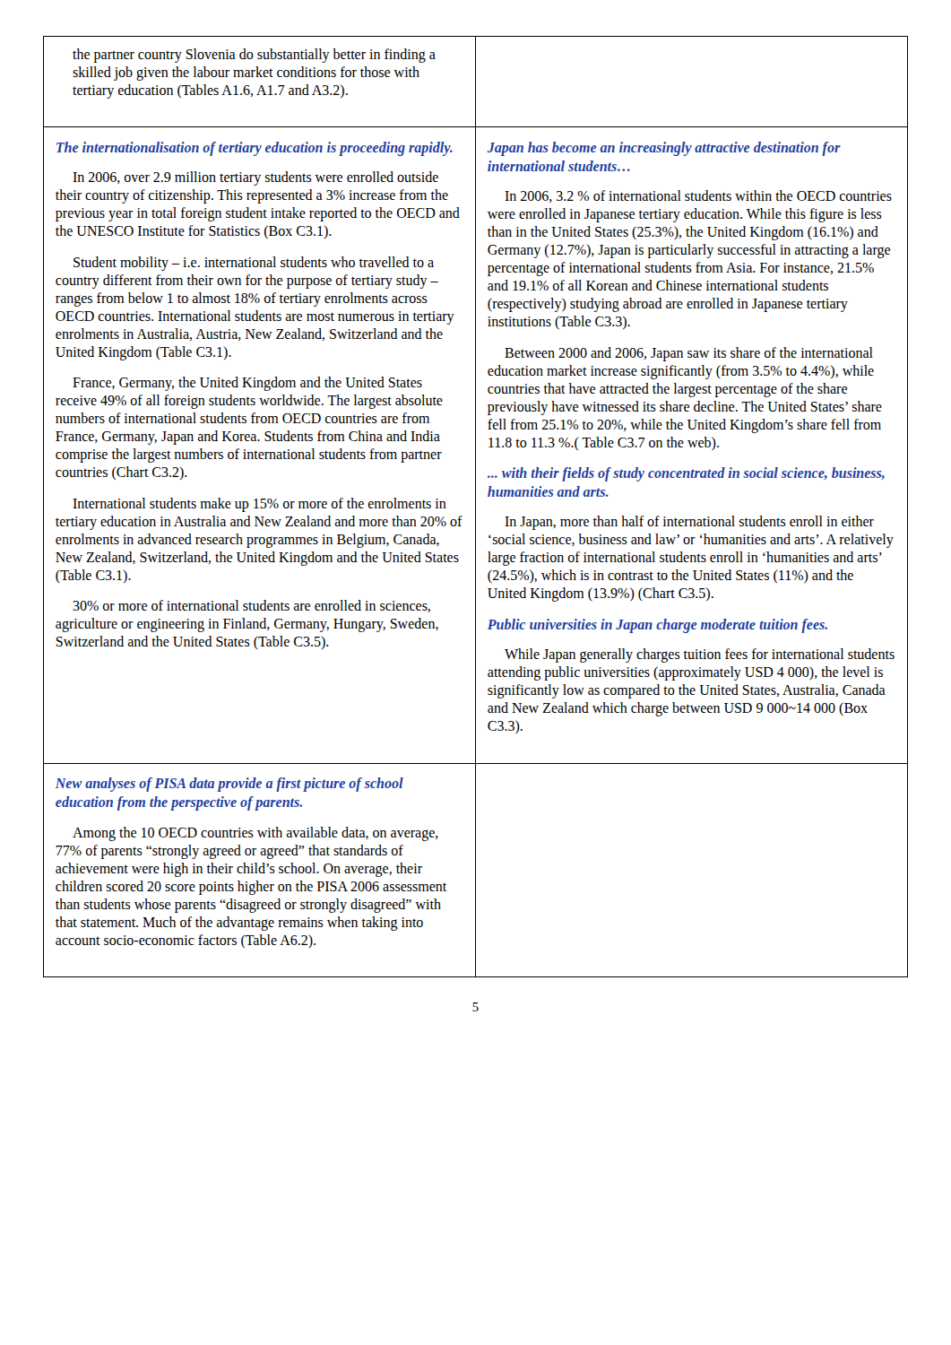| the partner country Slovenia do substantially better in finding a skilled job given the labour market conditions for those with tertiary education (Tables A1.6, A1.7 and A3.2). | |
| The internationalisation of tertiary education is proceeding rapidly. In 2006, over 2.9 million tertiary students were enrolled outside their country of citizenship. This represented a 3% increase from the previous year in total foreign student intake reported to the OECD and the UNESCO Institute for Statistics (Box C3.1). Student mobility – i.e. international students who travelled to a country different from their own for the purpose of tertiary study – ranges from below 1 to almost 18% of tertiary enrolments across OECD countries. International students are most numerous in tertiary enrolments in Australia, Austria, New Zealand, Switzerland and the United Kingdom (Table C3.1). France, Germany, the United Kingdom and the United States receive 49% of all foreign students worldwide. The largest absolute numbers of international students from OECD countries are from France, Germany, Japan and Korea. Students from China and India comprise the largest numbers of international students from partner countries (Chart C3.2). International students make up 15% or more of the enrolments in tertiary education in Australia and New Zealand and more than 20% of enrolments in advanced research programmes in Belgium, Canada, New Zealand, Switzerland, the United Kingdom and the United States (Table C3.1). 30% or more of international students are enrolled in sciences, agriculture or engineering in Finland, Germany, Hungary, Sweden, Switzerland and the United States (Table C3.5). | Japan has become an increasingly attractive destination for international students… In 2006, 3.2 % of international students within the OECD countries were enrolled in Japanese tertiary education. While this figure is less than in the United States (25.3%), the United Kingdom (16.1%) and Germany (12.7%), Japan is particularly successful in attracting a large percentage of international students from Asia. For instance, 21.5% and 19.1% of all Korean and Chinese international students (respectively) studying abroad are enrolled in Japanese tertiary institutions (Table C3.3). Between 2000 and 2006, Japan saw its share of the international education market increase significantly (from 3.5% to 4.4%), while countries that have attracted the largest percentage of the share previously have witnessed its share decline. The United States’ share fell from 25.1% to 20%, while the United Kingdom’s share fell from 11.8 to 11.3 %.( Table C3.7 on the web). ... with their fields of study concentrated in social science, business, humanities and arts. In Japan, more than half of international students enroll in either ‘social science, business and law’ or ‘humanities and arts’. A relatively large fraction of international students enroll in ‘humanities and arts’ (24.5%), which is in contrast to the United States (11%) and the United Kingdom (13.9%) (Chart C3.5). Public universities in Japan charge moderate tuition fees. While Japan generally charges tuition fees for international students attending public universities (approximately USD 4 000), the level is significantly low as compared to the United States, Australia, Canada and New Zealand which charge between USD 9 000~14 000 (Box C3.3). |
| New analyses of PISA data provide a first picture of school education from the perspective of parents. Among the 10 OECD countries with available data, on average, 77% of parents “strongly agreed or agreed” that standards of achievement were high in their child’s school. On average, their children scored 20 score points higher on the PISA 2006 assessment than students whose parents “disagreed or strongly disagreed” with that statement. Much of the advantage remains when taking into account socio-economic factors (Table A6.2). | |
5